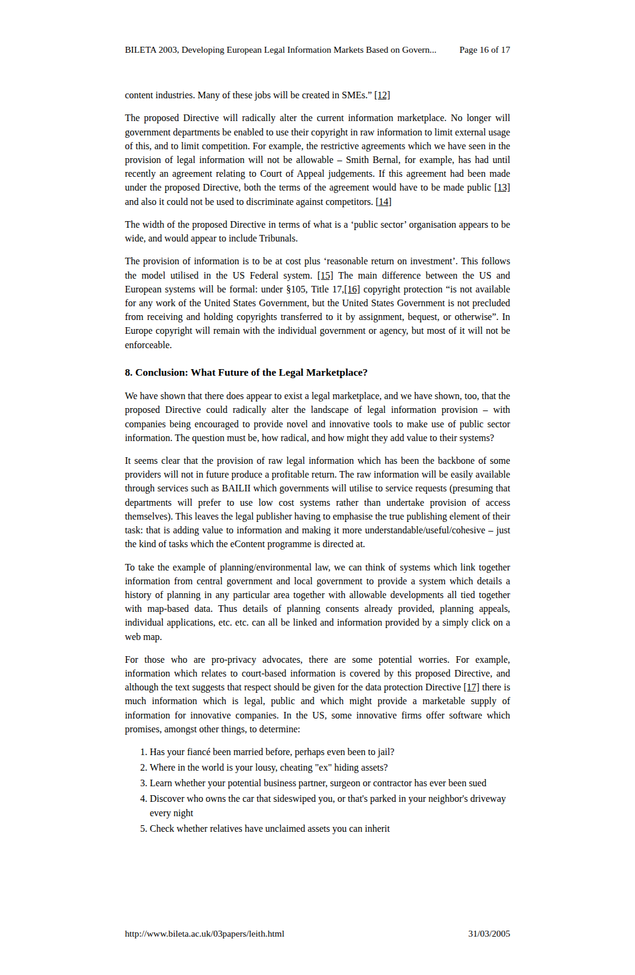BILETA 2003, Developing European Legal Information Markets Based on Govern... Page 16 of 17
content industries. Many of these jobs will be created in SMEs.” [12]
The proposed Directive will radically alter the current information marketplace. No longer will government departments be enabled to use their copyright in raw information to limit external usage of this, and to limit competition. For example, the restrictive agreements which we have seen in the provision of legal information will not be allowable – Smith Bernal, for example, has had until recently an agreement relating to Court of Appeal judgements. If this agreement had been made under the proposed Directive, both the terms of the agreement would have to be made public [13] and also it could not be used to discriminate against competitors. [14]
The width of the proposed Directive in terms of what is a ‘public sector’ organisation appears to be wide, and would appear to include Tribunals.
The provision of information is to be at cost plus ‘reasonable return on investment’. This follows the model utilised in the US Federal system. [15] The main difference between the US and European systems will be formal: under §105, Title 17,[16] copyright protection “is not available for any work of the United States Government, but the United States Government is not precluded from receiving and holding copyrights transferred to it by assignment, bequest, or otherwise”. In Europe copyright will remain with the individual government or agency, but most of it will not be enforceable.
8. Conclusion: What Future of the Legal Marketplace?
We have shown that there does appear to exist a legal marketplace, and we have shown, too, that the proposed Directive could radically alter the landscape of legal information provision – with companies being encouraged to provide novel and innovative tools to make use of public sector information. The question must be, how radical, and how might they add value to their systems?
It seems clear that the provision of raw legal information which has been the backbone of some providers will not in future produce a profitable return. The raw information will be easily available through services such as BAILII which governments will utilise to service requests (presuming that departments will prefer to use low cost systems rather than undertake provision of access themselves). This leaves the legal publisher having to emphasise the true publishing element of their task: that is adding value to information and making it more understandable/useful/cohesive – just the kind of tasks which the eContent programme is directed at.
To take the example of planning/environmental law, we can think of systems which link together information from central government and local government to provide a system which details a history of planning in any particular area together with allowable developments all tied together with map-based data. Thus details of planning consents already provided, planning appeals, individual applications, etc. etc. can all be linked and information provided by a simply click on a web map.
For those who are pro-privacy advocates, there are some potential worries. For example, information which relates to court-based information is covered by this proposed Directive, and although the text suggests that respect should be given for the data protection Directive [17] there is much information which is legal, public and which might provide a marketable supply of information for innovative companies. In the US, some innovative firms offer software which promises, amongst other things, to determine:
Has your fiancé been married before, perhaps even been to jail?
Where in the world is your lousy, cheating "ex" hiding assets?
Learn whether your potential business partner, surgeon or contractor has ever been sued
Discover who owns the car that sideswiped you, or that's parked in your neighbor's driveway every night
Check whether relatives have unclaimed assets you can inherit
http://www.bileta.ac.uk/03papers/leith.html 31/03/2005